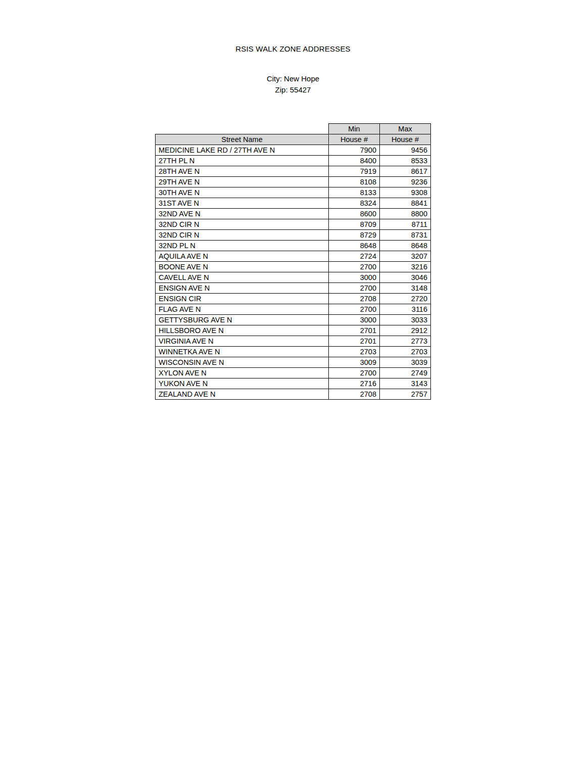RSIS WALK ZONE ADDRESSES
City: New Hope
Zip: 55427
| | Min | Max |
| --- | --- | --- |
| Street Name | House # | House # |
| MEDICINE LAKE RD / 27TH AVE N | 7900 | 9456 |
| 27TH PL N | 8400 | 8533 |
| 28TH AVE N | 7919 | 8617 |
| 29TH AVE N | 8108 | 9236 |
| 30TH AVE N | 8133 | 9308 |
| 31ST AVE N | 8324 | 8841 |
| 32ND AVE N | 8600 | 8800 |
| 32ND CIR N | 8709 | 8711 |
| 32ND CIR N | 8729 | 8731 |
| 32ND PL N | 8648 | 8648 |
| AQUILA AVE N | 2724 | 3207 |
| BOONE AVE N | 2700 | 3216 |
| CAVELL AVE N | 3000 | 3046 |
| ENSIGN AVE N | 2700 | 3148 |
| ENSIGN CIR | 2708 | 2720 |
| FLAG AVE N | 2700 | 3116 |
| GETTYSBURG AVE N | 3000 | 3033 |
| HILLSBORO AVE N | 2701 | 2912 |
| VIRGINIA AVE N | 2701 | 2773 |
| WINNETKA AVE N | 2703 | 2703 |
| WISCONSIN AVE N | 3009 | 3039 |
| XYLON AVE N | 2700 | 2749 |
| YUKON AVE N | 2716 | 3143 |
| ZEALAND AVE N | 2708 | 2757 |